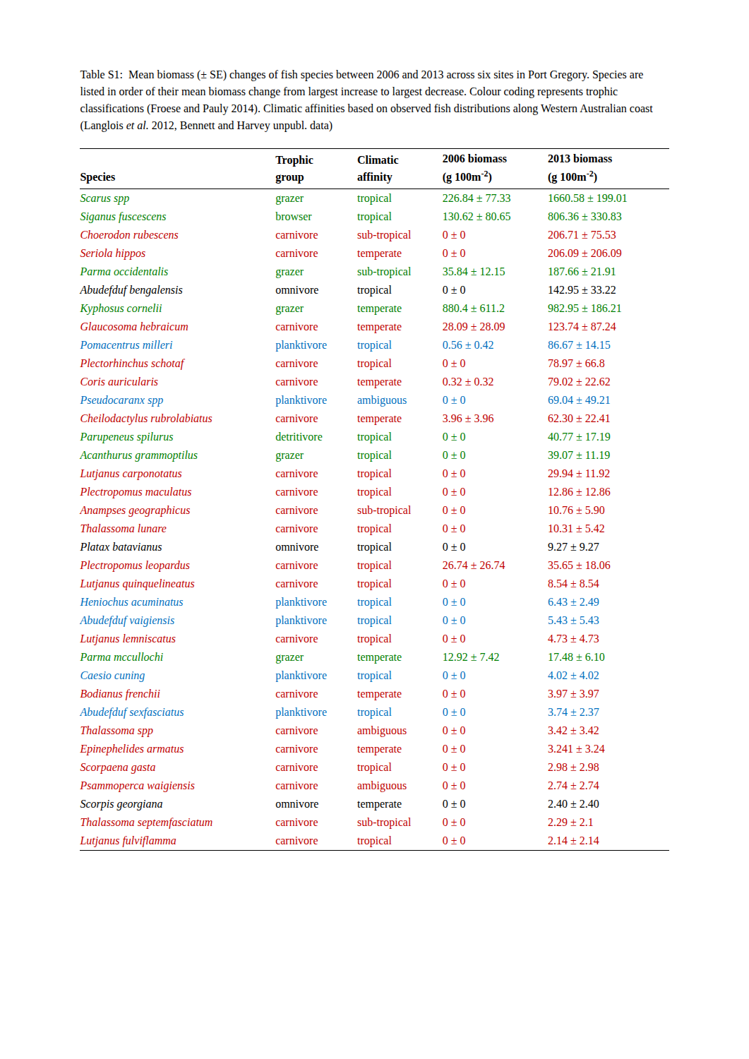Table S1: Mean biomass (± SE) changes of fish species between 2006 and 2013 across six sites in Port Gregory. Species are listed in order of their mean biomass change from largest increase to largest decrease. Colour coding represents trophic classifications (Froese and Pauly 2014). Climatic affinities based on observed fish distributions along Western Australian coast (Langlois et al. 2012, Bennett and Harvey unpubl. data)
| Species | Trophic group | Climatic affinity | 2006 biomass (g 100m -2 ) | 2013 biomass (g 100m -2 ) |
| --- | --- | --- | --- | --- |
| Scarus spp | grazer | tropical | 226.84 ± 77.33 | 1660.58 ± 199.01 |
| Siganus fuscescens | browser | tropical | 130.62 ± 80.65 | 806.36 ± 330.83 |
| Choerodon rubescens | carnivore | sub-tropical | 0 ± 0 | 206.71 ± 75.53 |
| Seriola hippos | carnivore | temperate | 0 ± 0 | 206.09 ± 206.09 |
| Parma occidentalis | grazer | sub-tropical | 35.84 ± 12.15 | 187.66 ± 21.91 |
| Abudefduf bengalensis | omnivore | tropical | 0 ± 0 | 142.95 ± 33.22 |
| Kyphosus cornelii | grazer | temperate | 880.4 ± 611.2 | 982.95 ± 186.21 |
| Glaucosoma hebraicum | carnivore | temperate | 28.09 ± 28.09 | 123.74 ± 87.24 |
| Pomacentrus milleri | planktivore | tropical | 0.56 ± 0.42 | 86.67 ± 14.15 |
| Plectorhinchus schotaf | carnivore | tropical | 0 ± 0 | 78.97 ± 66.8 |
| Coris auricularis | carnivore | temperate | 0.32 ± 0.32 | 79.02 ± 22.62 |
| Pseudocaranx spp | planktivore | ambiguous | 0 ± 0 | 69.04 ± 49.21 |
| Cheilodactylus rubrolabiatus | carnivore | temperate | 3.96 ± 3.96 | 62.30 ± 22.41 |
| Parupeneus spilurus | detritivore | tropical | 0 ± 0 | 40.77 ± 17.19 |
| Acanthurus grammoptilus | grazer | tropical | 0 ± 0 | 39.07 ± 11.19 |
| Lutjanus carponotatus | carnivore | tropical | 0 ± 0 | 29.94 ± 11.92 |
| Plectropomus maculatus | carnivore | tropical | 0 ± 0 | 12.86 ± 12.86 |
| Anampses geographicus | carnivore | sub-tropical | 0 ± 0 | 10.76 ± 5.90 |
| Thalassoma lunare | carnivore | tropical | 0 ± 0 | 10.31 ± 5.42 |
| Platax batavianus | omnivore | tropical | 0 ± 0 | 9.27 ± 9.27 |
| Plectropomus leopardus | carnivore | tropical | 26.74 ± 26.74 | 35.65 ± 18.06 |
| Lutjanus quinquelineatus | carnivore | tropical | 0 ± 0 | 8.54 ± 8.54 |
| Heniochus acuminatus | planktivore | tropical | 0 ± 0 | 6.43 ± 2.49 |
| Abudefduf vaigiensis | planktivore | tropical | 0 ± 0 | 5.43 ± 5.43 |
| Lutjanus lemniscatus | carnivore | tropical | 0 ± 0 | 4.73 ± 4.73 |
| Parma mccullochi | grazer | temperate | 12.92 ± 7.42 | 17.48 ± 6.10 |
| Caesio cuning | planktivore | tropical | 0 ± 0 | 4.02 ± 4.02 |
| Bodianus frenchii | carnivore | temperate | 0 ± 0 | 3.97 ± 3.97 |
| Abudefduf sexfasciatus | planktivore | tropical | 0 ± 0 | 3.74 ± 2.37 |
| Thalassoma spp | carnivore | ambiguous | 0 ± 0 | 3.42 ± 3.42 |
| Epinephelides armatus | carnivore | temperate | 0 ± 0 | 3.241 ± 3.24 |
| Scorpaena gasta | carnivore | tropical | 0 ± 0 | 2.98 ± 2.98 |
| Psammoperca waigiensis | carnivore | ambiguous | 0 ± 0 | 2.74 ± 2.74 |
| Scorpis georgiana | omnivore | temperate | 0 ± 0 | 2.40 ± 2.40 |
| Thalassoma septemfasciatum | carnivore | sub-tropical | 0 ± 0 | 2.29 ± 2.1 |
| Lutjanus fulviflamma | carnivore | tropical | 0 ± 0 | 2.14 ± 2.14 |